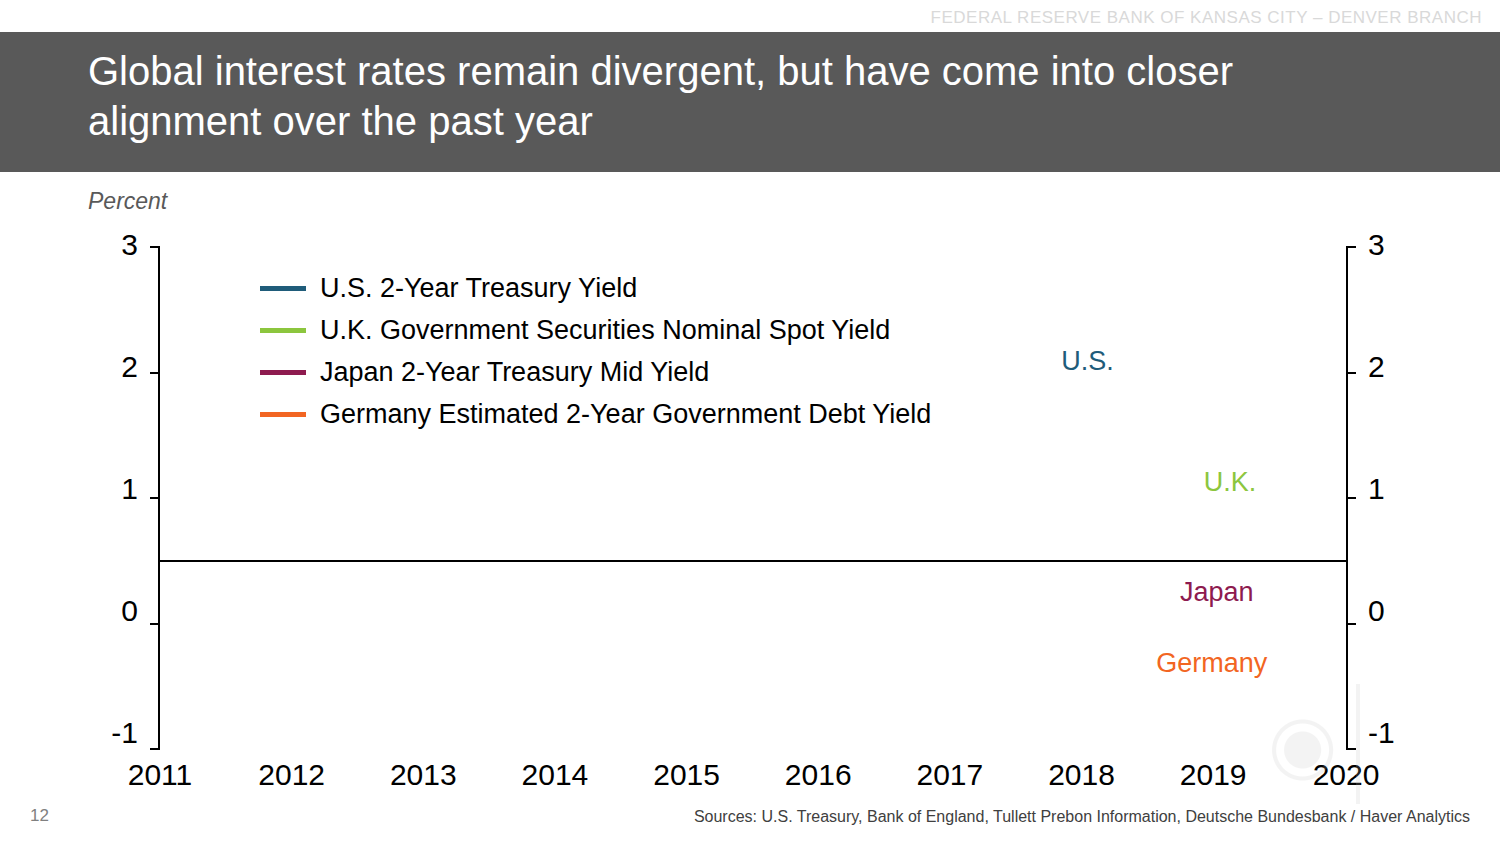FEDERAL RESERVE BANK OF KANSAS CITY – DENVER BRANCH
Global interest rates remain divergent, but have come into closer
alignment over the past year
Percent
3
2
1
0
-1
3
2
1
0
-1
U.S. 2-Year Treasury Yield
U.K. Government Securities Nominal Spot Yield
Japan 2-Year Treasury Mid Yield
Germany Estimated 2-Year Government Debt Yield
U.S.
U.K.
Japan
Germany
2011
2012
2013
2014
2015
2016
2017
2018
2019
2020
12
Sources: U.S. Treasury, Bank of England, Tullett Prebon Information, Deutsche Bundesbank / Haver Analytics